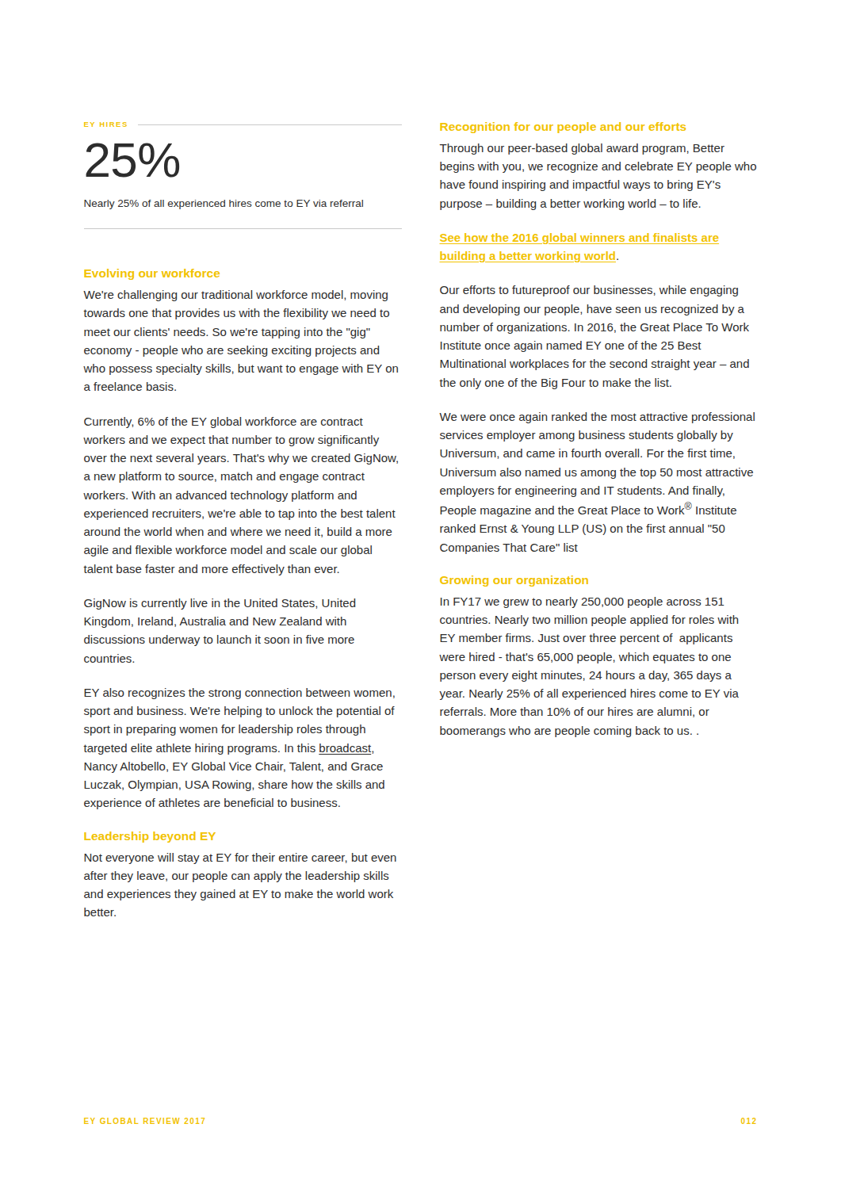EY hires
25%
Nearly 25% of all experienced hires come to EY via referral
Evolving our workforce
We're challenging our traditional workforce model, moving towards one that provides us with the flexibility we need to meet our clients' needs. So we're tapping into the "gig" economy - people who are seeking exciting projects and who possess specialty skills, but want to engage with EY on a freelance basis.
Currently, 6% of the EY global workforce are contract workers and we expect that number to grow significantly over the next several years. That's why we created GigNow, a new platform to source, match and engage contract workers. With an advanced technology platform and experienced recruiters, we're able to tap into the best talent around the world when and where we need it, build a more agile and flexible workforce model and scale our global talent base faster and more effectively than ever.
GigNow is currently live in the United States, United Kingdom, Ireland, Australia and New Zealand with discussions underway to launch it soon in five more countries.
EY also recognizes the strong connection between women, sport and business. We're helping to unlock the potential of sport in preparing women for leadership roles through targeted elite athlete hiring programs. In this broadcast, Nancy Altobello, EY Global Vice Chair, Talent, and Grace Luczak, Olympian, USA Rowing, share how the skills and experience of athletes are beneficial to business.
Leadership beyond EY
Not everyone will stay at EY for their entire career, but even after they leave, our people can apply the leadership skills and experiences they gained at EY to make the world work better.
Recognition for our people and our efforts
Through our peer-based global award program, Better begins with you, we recognize and celebrate EY people who have found inspiring and impactful ways to bring EY's purpose – building a better working world – to life.
See how the 2016 global winners and finalists are building a better working world.
Our efforts to futureproof our businesses, while engaging and developing our people, have seen us recognized by a number of organizations. In 2016, the Great Place To Work Institute once again named EY one of the 25 Best Multinational workplaces for the second straight year – and the only one of the Big Four to make the list.
We were once again ranked the most attractive professional services employer among business students globally by Universum, and came in fourth overall. For the first time, Universum also named us among the top 50 most attractive employers for engineering and IT students. And finally, People magazine and the Great Place to Work® Institute ranked Ernst & Young LLP (US) on the first annual "50 Companies That Care" list
Growing our organization
In FY17 we grew to nearly 250,000 people across 151 countries. Nearly two million people applied for roles with EY member firms. Just over three percent of applicants were hired - that's 65,000 people, which equates to one person every eight minutes, 24 hours a day, 365 days a year. Nearly 25% of all experienced hires come to EY via referrals. More than 10% of our hires are alumni, or boomerangs who are people coming back to us. .
EY Global Review 2017 012